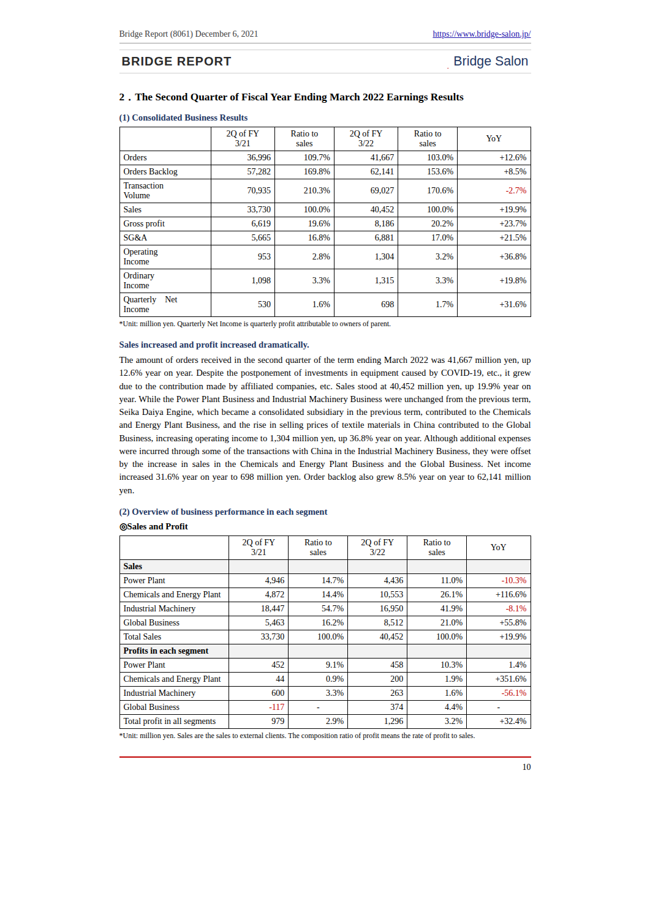Bridge Report (8061) December 6, 2021
https://www.bridge-salon.jp/
BRIDGE REPORT
Bridge Salon
2．The Second Quarter of Fiscal Year Ending March 2022 Earnings Results
(1) Consolidated Business Results
| | 2Q of FY 3/21 | Ratio to sales | 2Q of FY 3/22 | Ratio to sales | YoY |
| --- | --- | --- | --- | --- | --- |
| Orders | 36,996 | 109.7% | 41,667 | 103.0% | +12.6% |
| Orders Backlog | 57,282 | 169.8% | 62,141 | 153.6% | +8.5% |
| Transaction Volume | 70,935 | 210.3% | 69,027 | 170.6% | -2.7% |
| Sales | 33,730 | 100.0% | 40,452 | 100.0% | +19.9% |
| Gross profit | 6,619 | 19.6% | 8,186 | 20.2% | +23.7% |
| SG&A | 5,665 | 16.8% | 6,881 | 17.0% | +21.5% |
| Operating Income | 953 | 2.8% | 1,304 | 3.2% | +36.8% |
| Ordinary Income | 1,098 | 3.3% | 1,315 | 3.3% | +19.8% |
| Quarterly Net Income | 530 | 1.6% | 698 | 1.7% | +31.6% |
*Unit: million yen. Quarterly Net Income is quarterly profit attributable to owners of parent.
Sales increased and profit increased dramatically.
The amount of orders received in the second quarter of the term ending March 2022 was 41,667 million yen, up 12.6% year on year. Despite the postponement of investments in equipment caused by COVID-19, etc., it grew due to the contribution made by affiliated companies, etc. Sales stood at 40,452 million yen, up 19.9% year on year. While the Power Plant Business and Industrial Machinery Business were unchanged from the previous term, Seika Daiya Engine, which became a consolidated subsidiary in the previous term, contributed to the Chemicals and Energy Plant Business, and the rise in selling prices of textile materials in China contributed to the Global Business, increasing operating income to 1,304 million yen, up 36.8% year on year. Although additional expenses were incurred through some of the transactions with China in the Industrial Machinery Business, they were offset by the increase in sales in the Chemicals and Energy Plant Business and the Global Business. Net income increased 31.6% year on year to 698 million yen. Order backlog also grew 8.5% year on year to 62,141 million yen.
(2) Overview of business performance in each segment
◎Sales and Profit
| | 2Q of FY 3/21 | Ratio to sales | 2Q of FY 3/22 | Ratio to sales | YoY |
| --- | --- | --- | --- | --- | --- |
| Sales | | | | | |
| Power Plant | 4,946 | 14.7% | 4,436 | 11.0% | -10.3% |
| Chemicals and Energy Plant | 4,872 | 14.4% | 10,553 | 26.1% | +116.6% |
| Industrial Machinery | 18,447 | 54.7% | 16,950 | 41.9% | -8.1% |
| Global Business | 5,463 | 16.2% | 8,512 | 21.0% | +55.8% |
| Total Sales | 33,730 | 100.0% | 40,452 | 100.0% | +19.9% |
| Profits in each segment | | | | | |
| Power Plant | 452 | 9.1% | 458 | 10.3% | 1.4% |
| Chemicals and Energy Plant | 44 | 0.9% | 200 | 1.9% | +351.6% |
| Industrial Machinery | 600 | 3.3% | 263 | 1.6% | -56.1% |
| Global Business | -117 | - | 374 | 4.4% | - |
| Total profit in all segments | 979 | 2.9% | 1,296 | 3.2% | +32.4% |
*Unit: million yen. Sales are the sales to external clients. The composition ratio of profit means the rate of profit to sales.
10